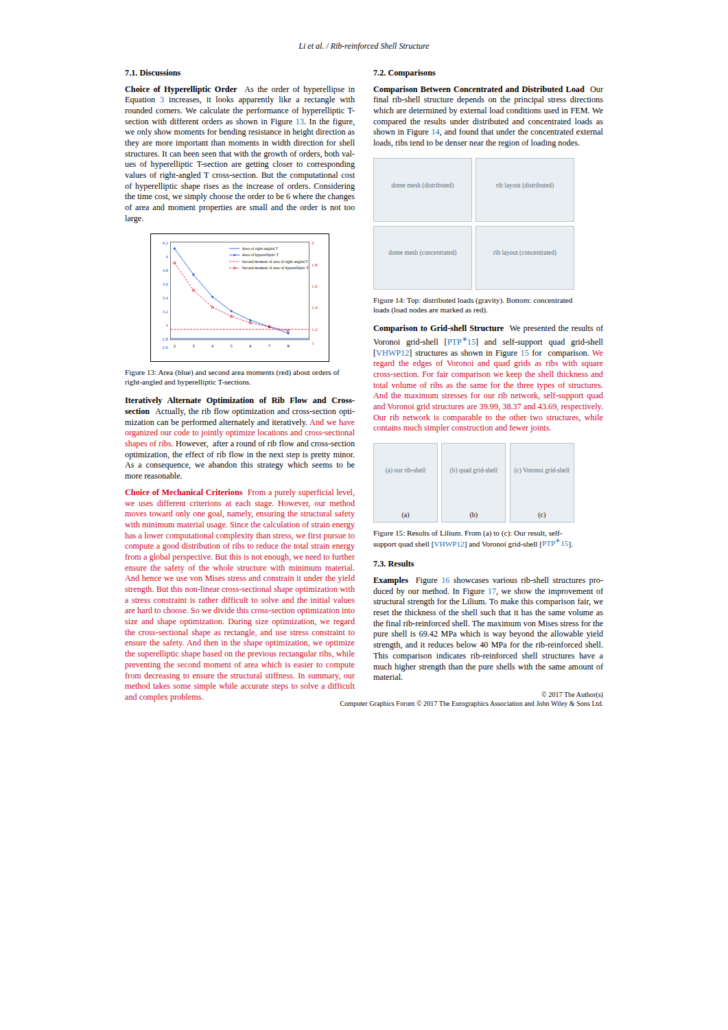Li et al. / Rib-reinforced Shell Structure
7.1. Discussions
Choice of Hyperelliptic Order As the order of hyperellipse in Equation 3 increases, it looks apparently like a rectangle with rounded corners. We calculate the performance of hyperelliptic T-section with different orders as shown in Figure 13. In the figure, we only show moments for bending resistance in height direction as they are more important than moments in width direction for shell structures. It can been seen that with the growth of orders, both values of hyperelliptic T-section are getting closer to corresponding values of right-angled T cross-section. But the computational cost of hyperelliptic shape rises as the increase of orders. Considering the time cost, we simply choose the order to be 6 where the changes of area and moment properties are small and the order is not too large.
4.2 4 3.8 3.6 3.4 3.2 3 2.8 2.6 2 1.8 1.6 1.4 1.2 1 2 3 4 5 6 7 8 Area of right-angled T Area of hyperelliptic T Second moment of area of right-angled T Second moment of area of hyperelliptic T
Figure 13: Area (blue) and second area moments (red) about orders of right-angled and hyperelliptic T-sections.
Iteratively Alternate Optimization of Rib Flow and Cross-section Actually, the rib flow optimization and cross-section optimization can be performed alternately and iteratively. And we have organized our code to jointly optimize locations and cross-sectional shapes of ribs. However, after a round of rib flow and cross-section optimization, the effect of rib flow in the next step is pretty minor. As a consequence, we abandon this strategy which seems to be more reasonable.
Choice of Mechanical Criterions From a purely superficial level, we uses different criterions at each stage. However, our method moves toward only one goal, namely, ensuring the structural safety with minimum material usage. Since the calculation of strain energy has a lower computational complexity than stress, we first pursue to compute a good distribution of ribs to reduce the total strain energy from a global perspective. But this is not enough, we need to further ensure the safety of the whole structure with minimum material. And hence we use von Mises stress and constrain it under the yield strength. But this non-linear cross-sectional shape optimization with a stress constraint is rather difficult to solve and the initial values are hard to choose. So we divide this cross-section optimization into size and shape optimization. During size optimization, we regard the cross-sectional shape as rectangle, and use stress constraint to ensure the safety. And then in the shape optimization, we optimize the superelliptic shape based on the previous rectangular ribs, while preventing the second moment of area which is easier to compute from decreasing to ensure the structural stiffness. In summary, our method takes some simple while accurate steps to solve a difficult and complex problems.
7.2. Comparisons
Comparison Between Concentrated and Distributed Load Our final rib-shell structure depends on the principal stress directions which are determined by external load conditions used in FEM. We compared the results under distributed and concentrated loads as shown in Figure 14, and found that under the concentrated external loads, ribs tend to be denser near the region of loading nodes.
dome mesh (distributed)
rib layout (distributed)
dome mesh (concentrated)
rib layout (concentrated)
Figure 14: Top: distributed loads (gravity). Bottom: concentrated loads (load nodes are marked as red).
Comparison to Grid-shell Structure We presented the results of Voronoi grid-shell [PTP∗15] and self-support quad grid-shell [VHWP12] structures as shown in Figure 15 for comparison. We regard the edges of Voronoi and quad grids as ribs with square cross-section. For fair comparison we keep the shell thickness and total volume of ribs as the same for the three types of structures. And the maximum stresses for our rib network, self-support quad and Voronoi grid structures are 39.99, 38.37 and 43.69, respectively. Our rib network is comparable to the other two structures, while contains much simpler construction and fewer joints.
(a) our rib-shell
(a)
(b) quad grid-shell
(b)
(c) Voronoi grid-shell
(c)
Figure 15: Results of Lilium. From (a) to (c): Our result, self-support quad shell [VHWP12] and Voronoi grid-shell [PTP∗15].
7.3. Results
Examples Figure 16 showcases various rib-shell structures produced by our method. In Figure 17, we show the improvement of structural strength for the Lilium. To make this comparison fair, we reset the thickness of the shell such that it has the same volume as the final rib-reinforced shell. The maximum von Mises stress for the pure shell is 69.42 MPa which is way beyond the allowable yield strength, and it reduces below 40 MPa for the rib-reinforced shell. This comparison indicates rib-reinforced shell structures have a much higher strength than the pure shells with the same amount of material.
© 2017 The Author(s)
Computer Graphics Forum © 2017 The Eurographics Association and John Wiley & Sons Ltd.